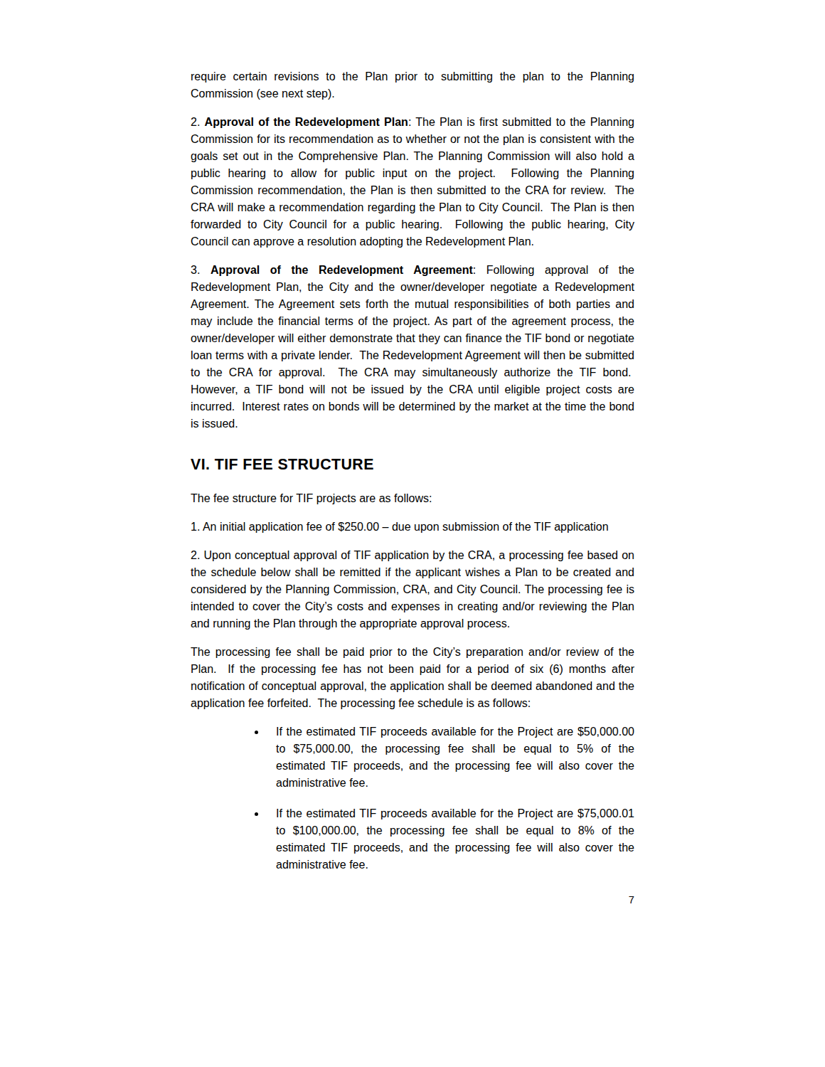require certain revisions to the Plan prior to submitting the plan to the Planning Commission (see next step).
2. Approval of the Redevelopment Plan: The Plan is first submitted to the Planning Commission for its recommendation as to whether or not the plan is consistent with the goals set out in the Comprehensive Plan. The Planning Commission will also hold a public hearing to allow for public input on the project. Following the Planning Commission recommendation, the Plan is then submitted to the CRA for review. The CRA will make a recommendation regarding the Plan to City Council. The Plan is then forwarded to City Council for a public hearing. Following the public hearing, City Council can approve a resolution adopting the Redevelopment Plan.
3. Approval of the Redevelopment Agreement: Following approval of the Redevelopment Plan, the City and the owner/developer negotiate a Redevelopment Agreement. The Agreement sets forth the mutual responsibilities of both parties and may include the financial terms of the project. As part of the agreement process, the owner/developer will either demonstrate that they can finance the TIF bond or negotiate loan terms with a private lender. The Redevelopment Agreement will then be submitted to the CRA for approval. The CRA may simultaneously authorize the TIF bond. However, a TIF bond will not be issued by the CRA until eligible project costs are incurred. Interest rates on bonds will be determined by the market at the time the bond is issued.
VI. TIF FEE STRUCTURE
The fee structure for TIF projects are as follows:
1. An initial application fee of $250.00 – due upon submission of the TIF application
2. Upon conceptual approval of TIF application by the CRA, a processing fee based on the schedule below shall be remitted if the applicant wishes a Plan to be created and considered by the Planning Commission, CRA, and City Council. The processing fee is intended to cover the City’s costs and expenses in creating and/or reviewing the Plan and running the Plan through the appropriate approval process.
The processing fee shall be paid prior to the City’s preparation and/or review of the Plan. If the processing fee has not been paid for a period of six (6) months after notification of conceptual approval, the application shall be deemed abandoned and the application fee forfeited. The processing fee schedule is as follows:
If the estimated TIF proceeds available for the Project are $50,000.00 to $75,000.00, the processing fee shall be equal to 5% of the estimated TIF proceeds, and the processing fee will also cover the administrative fee.
If the estimated TIF proceeds available for the Project are $75,000.01 to $100,000.00, the processing fee shall be equal to 8% of the estimated TIF proceeds, and the processing fee will also cover the administrative fee.
7